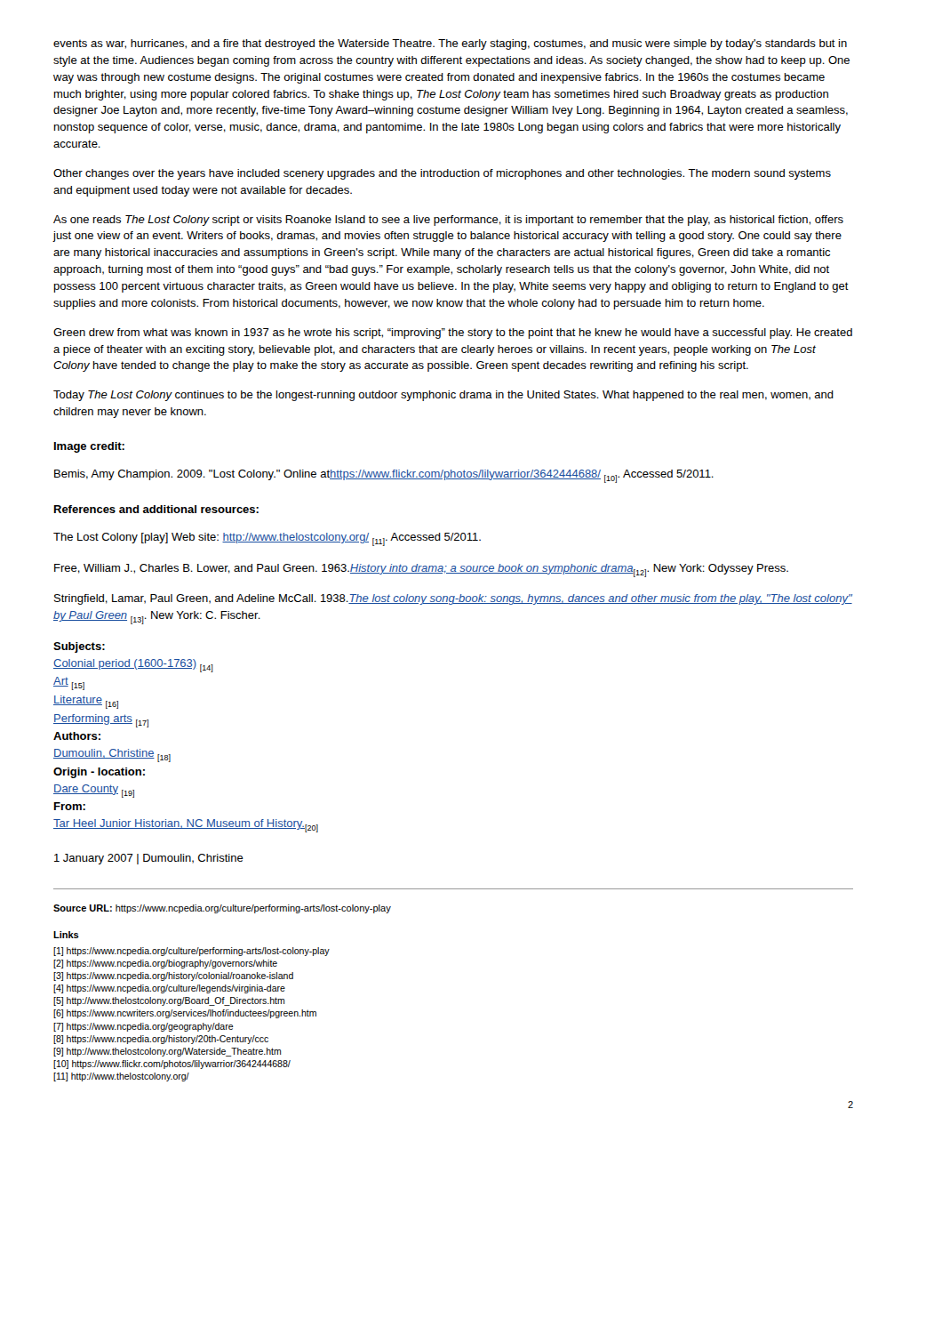events as war, hurricanes, and a fire that destroyed the Waterside Theatre. The early staging, costumes, and music were simple by today's standards but in style at the time. Audiences began coming from across the country with different expectations and ideas. As society changed, the show had to keep up. One way was through new costume designs. The original costumes were created from donated and inexpensive fabrics. In the 1960s the costumes became much brighter, using more popular colored fabrics. To shake things up, The Lost Colony team has sometimes hired such Broadway greats as production designer Joe Layton and, more recently, five-time Tony Award–winning costume designer William Ivey Long. Beginning in 1964, Layton created a seamless, nonstop sequence of color, verse, music, dance, drama, and pantomime. In the late 1980s Long began using colors and fabrics that were more historically accurate.
Other changes over the years have included scenery upgrades and the introduction of microphones and other technologies. The modern sound systems and equipment used today were not available for decades.
As one reads The Lost Colony script or visits Roanoke Island to see a live performance, it is important to remember that the play, as historical fiction, offers just one view of an event. Writers of books, dramas, and movies often struggle to balance historical accuracy with telling a good story. One could say there are many historical inaccuracies and assumptions in Green's script. While many of the characters are actual historical figures, Green did take a romantic approach, turning most of them into “good guys” and “bad guys.” For example, scholarly research tells us that the colony's governor, John White, did not possess 100 percent virtuous character traits, as Green would have us believe. In the play, White seems very happy and obliging to return to England to get supplies and more colonists. From historical documents, however, we now know that the whole colony had to persuade him to return home.
Green drew from what was known in 1937 as he wrote his script, “improving” the story to the point that he knew he would have a successful play. He created a piece of theater with an exciting story, believable plot, and characters that are clearly heroes or villains. In recent years, people working on The Lost Colony have tended to change the play to make the story as accurate as possible. Green spent decades rewriting and refining his script.
Today The Lost Colony continues to be the longest-running outdoor symphonic drama in the United States. What happened to the real men, women, and children may never be known.
Image credit:
Bemis, Amy Champion. 2009. "Lost Colony." Online athttps://www.flickr.com/photos/lilywarrior/3642444688/ [10]. Accessed 5/2011.
References and additional resources:
The Lost Colony [play] Web site: http://www.thelostcolony.org/ [11]. Accessed 5/2011.
Free, William J., Charles B. Lower, and Paul Green. 1963.History into drama; a source book on symphonic drama[12]. New York: Odyssey Press.
Stringfield, Lamar, Paul Green, and Adeline McCall. 1938.The lost colony song-book: songs, hymns, dances and other music from the play, "The lost colony" by Paul Green [13]. New York: C. Fischer.
Subjects:
Colonial period (1600-1763) [14]
Art [15]
Literature [16]
Performing arts [17]
Authors:
Dumoulin, Christine [18]
Origin - location:
Dare County [19]
From:
Tar Heel Junior Historian, NC Museum of History.[20]
1 January 2007 | Dumoulin, Christine
Source URL: https://www.ncpedia.org/culture/performing-arts/lost-colony-play
Links
[1] https://www.ncpedia.org/culture/performing-arts/lost-colony-play
[2] https://www.ncpedia.org/biography/governors/white
[3] https://www.ncpedia.org/history/colonial/roanoke-island
[4] https://www.ncpedia.org/culture/legends/virginia-dare
[5] http://www.thelostcolony.org/Board_Of_Directors.htm
[6] https://www.ncwriters.org/services/lhof/inductees/pgreen.htm
[7] https://www.ncpedia.org/geography/dare
[8] https://www.ncpedia.org/history/20th-Century/ccc
[9] http://www.thelostcolony.org/Waterside_Theatre.htm
[10] https://www.flickr.com/photos/lilywarrior/3642444688/
[11] http://www.thelostcolony.org/
2